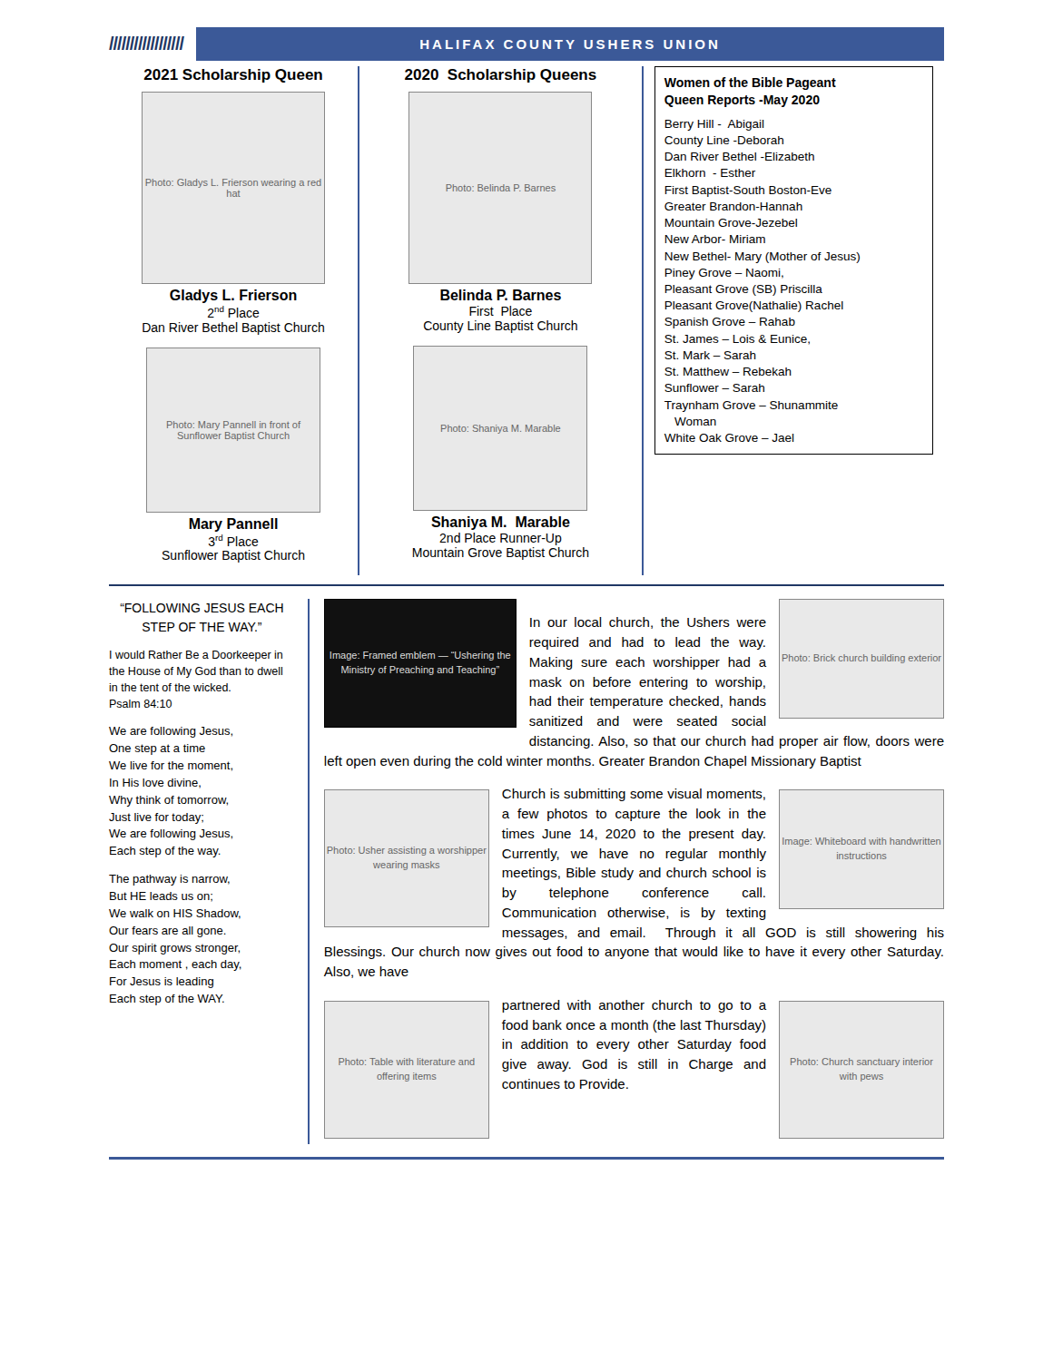//////////////////
HALIFAX COUNTY USHERS UNION
2021 Scholarship Queen
Photo: Gladys L. Frierson wearing a red hat
Gladys L. Frierson
2nd Place
Dan River Bethel Baptist Church
Photo: Mary Pannell in front of Sunflower Baptist Church
Mary Pannell
3rd Place
Sunflower Baptist Church
2020 Scholarship Queens
Photo: Belinda P. Barnes
Belinda P. Barnes
First Place
County Line Baptist Church
Photo: Shaniya M. Marable
Shaniya M. Marable
2nd Place Runner-Up
Mountain Grove Baptist Church
Women of the Bible Pageant
Queen Reports -May 2020
Berry Hill - Abigail
County Line -Deborah
Dan River Bethel -Elizabeth
Elkhorn - Esther
First Baptist-South Boston-Eve
Greater Brandon-Hannah
Mountain Grove-Jezebel
New Arbor- Miriam
New Bethel- Mary (Mother of Jesus)
Piney Grove – Naomi,
Pleasant Grove (SB) Priscilla
Pleasant Grove(Nathalie) Rachel
Spanish Grove – Rahab
St. James – Lois & Eunice,
St. Mark – Sarah
St. Matthew – Rebekah
Sunflower – Sarah
Traynham Grove – Shunammite
Woman
White Oak Grove – Jael
“FOLLOWING JESUS EACH STEP OF THE WAY.”
I would Rather Be a Doorkeeper in the House of My God than to dwell in the tent of the wicked.
Psalm 84:10
We are following Jesus,
One step at a time
We live for the moment,
In His love divine,
Why think of tomorrow,
Just live for today;
We are following Jesus,
Each step of the way.
The pathway is narrow,
But HE leads us on;
We walk on HIS Shadow,
Our fears are all gone.
Our spirit grows stronger,
Each moment , each day,
For Jesus is leading
Each step of the WAY.
Image: Framed emblem — “Ushering the Ministry of Preaching and Teaching”
Photo: Brick church building exterior
In our local church, the Ushers were required and had to lead the way. Making sure each worshipper had a mask on before entering to worship, had their temperature checked, hands sanitized and were seated social distancing. Also, so that our church had proper air flow, doors were left open even during the cold winter months. Greater Brandon Chapel Missionary Baptist
Image: Whiteboard with handwritten instructions
Photo: Usher assisting a worshipper wearing masks
Church is submitting some visual moments, a few photos to capture the look in the times June 14, 2020 to the present day. Currently, we have no regular monthly meetings, Bible study and church school is by telephone conference call. Communication otherwise, is by texting messages, and email. Through it all GOD is still showering his Blessings. Our church now gives out food to anyone that would like to have it every other Saturday. Also, we have
Photo: Table with literature and offering items
Photo: Church sanctuary interior with pews
partnered with another church to go to a food bank once a month (the last Thursday) in addition to every other Saturday food give away. God is still in Charge and continues to Provide.